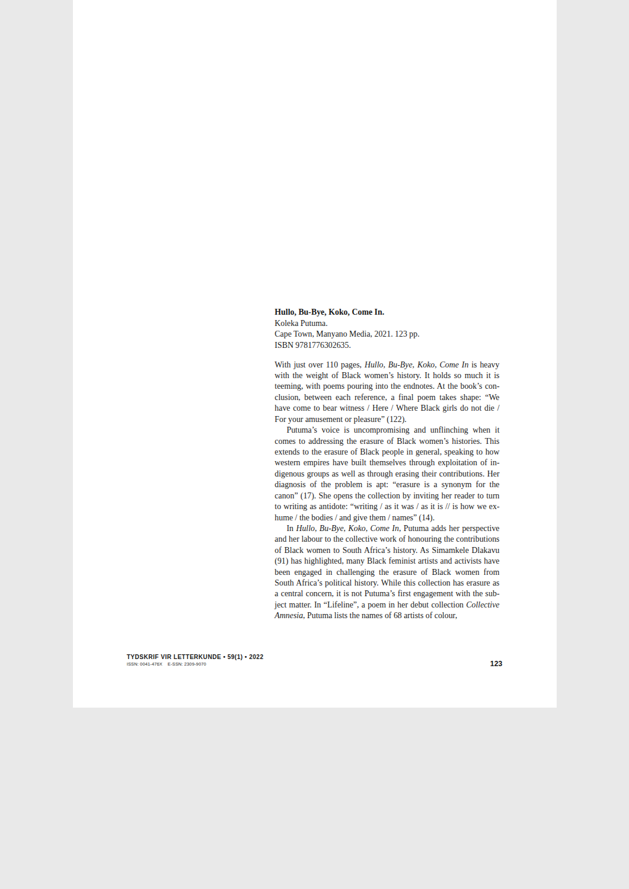Hullo, Bu-Bye, Koko, Come In.
Koleka Putuma.
Cape Town, Manyano Media, 2021. 123 pp.
ISBN 9781776302635.
With just over 110 pages, Hullo, Bu-Bye, Koko, Come In is heavy with the weight of Black women’s history. It holds so much it is teeming, with poems pouring into the endnotes. At the book’s conclusion, between each reference, a final poem takes shape: “We have come to bear witness / Here / Where Black girls do not die / For your amusement or pleasure” (122).
Putuma’s voice is uncompromising and unflinching when it comes to addressing the erasure of Black women’s histories. This extends to the erasure of Black people in general, speaking to how western empires have built themselves through exploitation of indigenous groups as well as through erasing their contributions. Her diagnosis of the problem is apt: “erasure is a synonym for the canon” (17). She opens the collection by inviting her reader to turn to writing as antidote: “writing / as it was / as it is // is how we exhume / the bodies / and give them / names” (14).
In Hullo, Bu-Bye, Koko, Come In, Putuma adds her perspective and her labour to the collective work of honouring the contributions of Black women to South Africa’s history. As Simamkele Dlakavu (91) has highlighted, many Black feminist artists and activists have been engaged in challenging the erasure of Black women from South Africa’s political history. While this collection has erasure as a central concern, it is not Putuma’s first engagement with the subject matter. In “Lifeline”, a poem in her debut collection Collective Amnesia, Putuma lists the names of 68 artists of colour,
TYDSKRIF VIR LETTERKUNDE • 59(1) • 2022
ISSN: 0041-476X E-SSN: 2309-9070
123